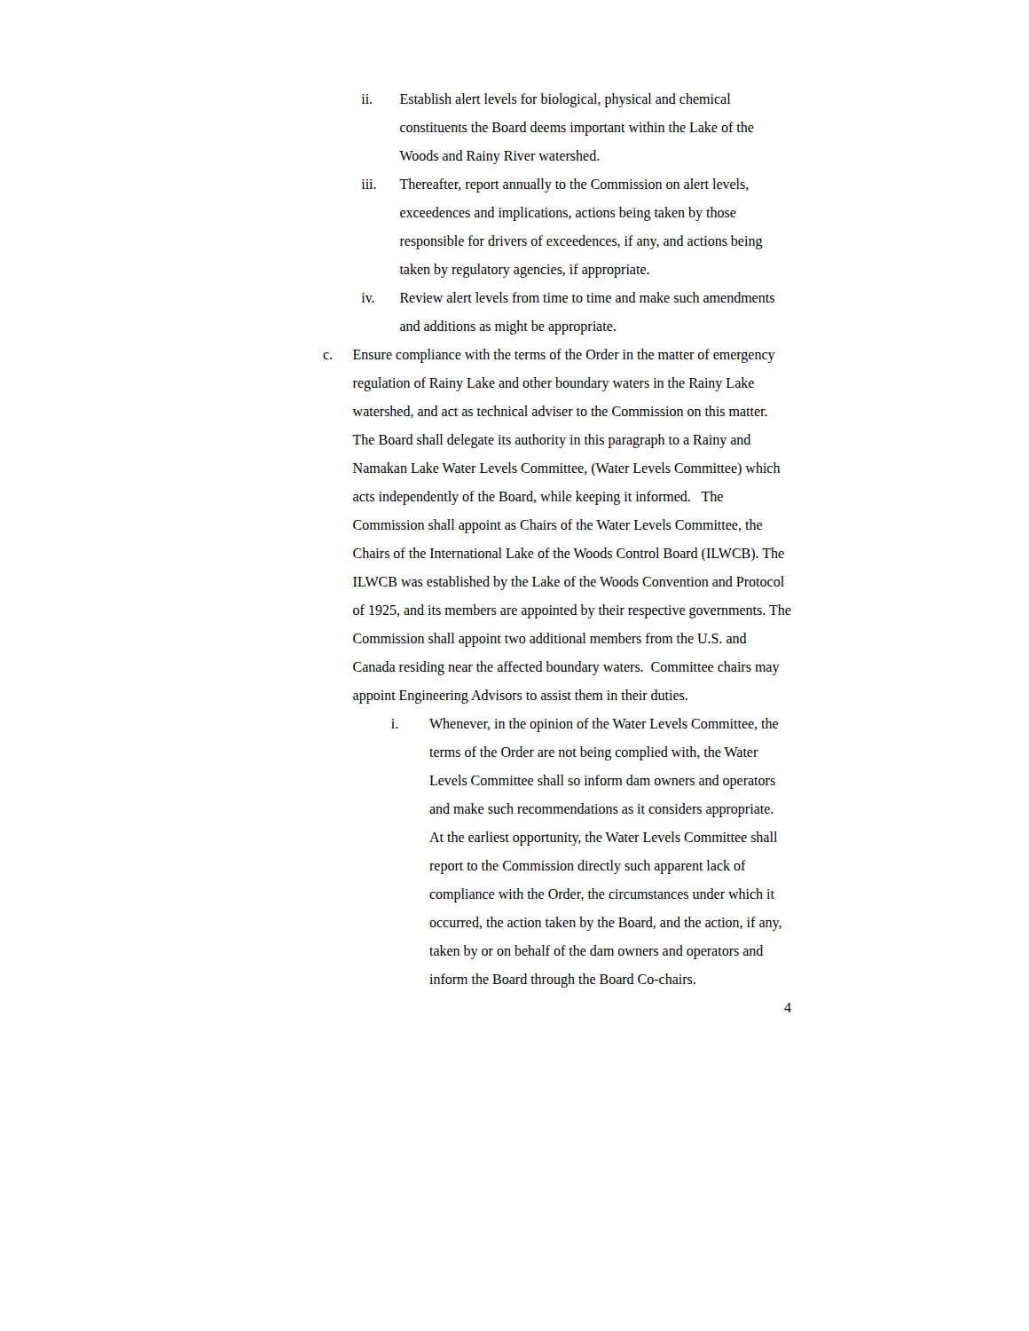ii. Establish alert levels for biological, physical and chemical constituents the Board deems important within the Lake of the Woods and Rainy River watershed.
iii. Thereafter, report annually to the Commission on alert levels, exceedences and implications, actions being taken by those responsible for drivers of exceedences, if any, and actions being taken by regulatory agencies, if appropriate.
iv. Review alert levels from time to time and make such amendments and additions as might be appropriate.
c. Ensure compliance with the terms of the Order in the matter of emergency regulation of Rainy Lake and other boundary waters in the Rainy Lake watershed, and act as technical adviser to the Commission on this matter. The Board shall delegate its authority in this paragraph to a Rainy and Namakan Lake Water Levels Committee, (Water Levels Committee) which acts independently of the Board, while keeping it informed. The Commission shall appoint as Chairs of the Water Levels Committee, the Chairs of the International Lake of the Woods Control Board (ILWCB). The ILWCB was established by the Lake of the Woods Convention and Protocol of 1925, and its members are appointed by their respective governments. The Commission shall appoint two additional members from the U.S. and Canada residing near the affected boundary waters. Committee chairs may appoint Engineering Advisors to assist them in their duties.
i. Whenever, in the opinion of the Water Levels Committee, the terms of the Order are not being complied with, the Water Levels Committee shall so inform dam owners and operators and make such recommendations as it considers appropriate. At the earliest opportunity, the Water Levels Committee shall report to the Commission directly such apparent lack of compliance with the Order, the circumstances under which it occurred, the action taken by the Board, and the action, if any, taken by or on behalf of the dam owners and operators and inform the Board through the Board Co-chairs.
4